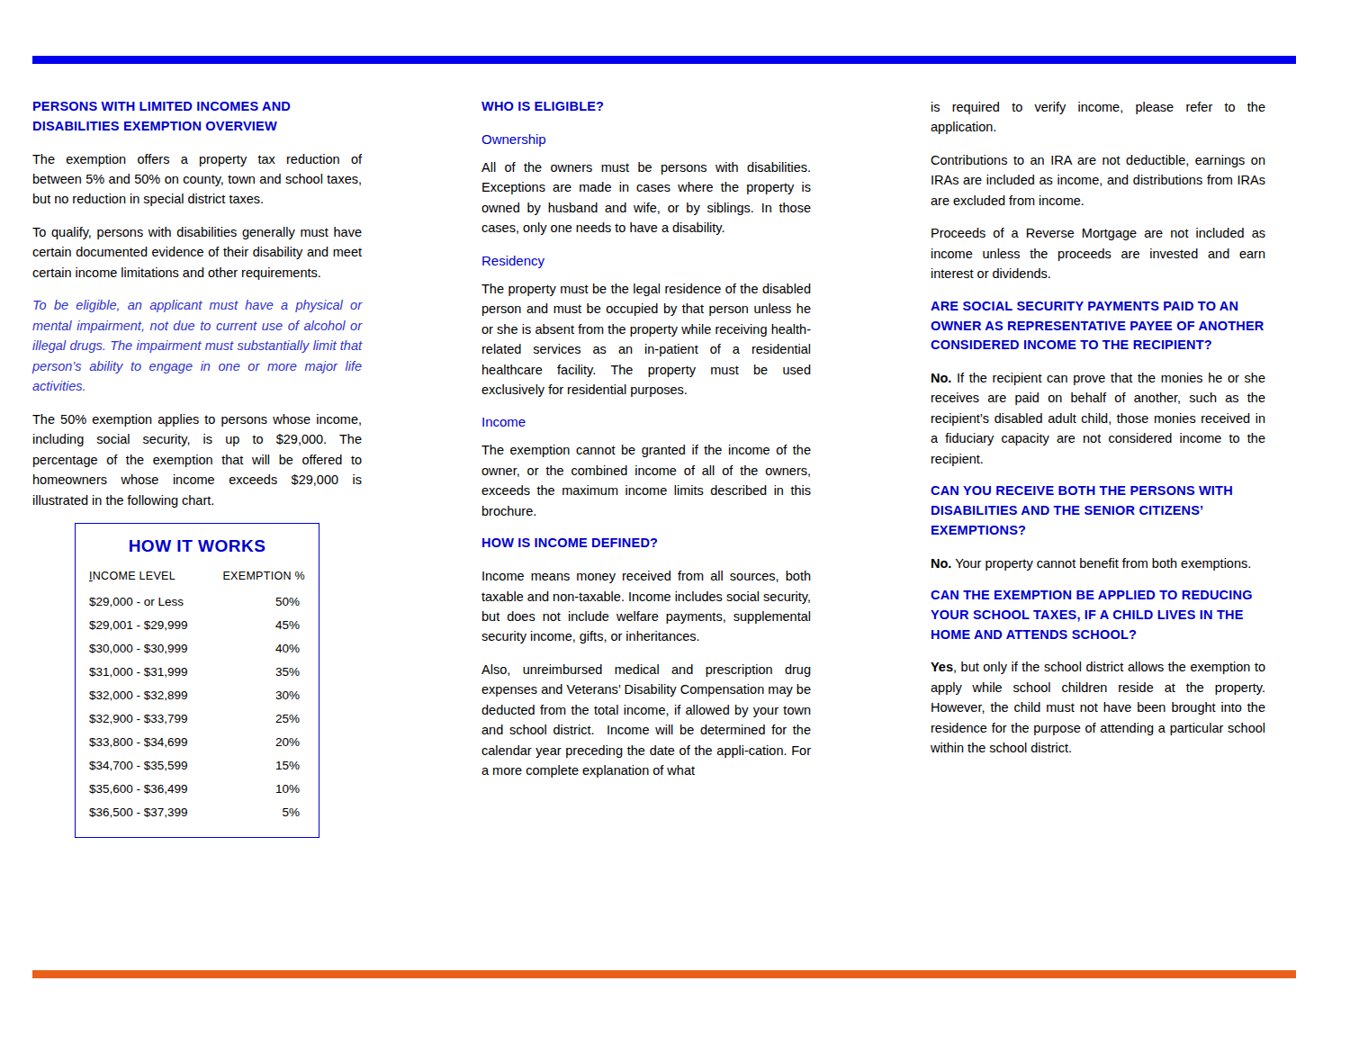Persons with Limited Incomes and Disabilities Exemption Overview
The exemption offers a property tax reduction of between 5% and 50% on county, town and school taxes, but no reduction in special district taxes.
To qualify, persons with disabilities generally must have certain documented evidence of their disability and meet certain income limitations and other requirements.
To be eligible, an applicant must have a physical or mental impairment, not due to current use of alcohol or illegal drugs. The impairment must substantially limit that person’s ability to engage in one or more major life activities.
The 50% exemption applies to persons whose income, including social security, is up to $29,000. The percentage of the exemption that will be offered to homeowners whose income exceeds $29,000 is illustrated in the following chart.
HOW IT WORKS
| I NCOME LEVEL | EXEMPTION % |
| --- | --- |
| $29,000 - or Less | 50% |
| $29,001 - $29,999 | 45% |
| $30,000 - $30,999 | 40% |
| $31,000 - $31,999 | 35% |
| $32,000 - $32,899 | 30% |
| $32,900 - $33,799 | 25% |
| $33,800 - $34,699 | 20% |
| $34,700 - $35,599 | 15% |
| $35,600 - $36,499 | 10% |
| $36,500 - $37,399 | 5% |
Who is Eligible?
Ownership
All of the owners must be persons with disabilities. Exceptions are made in cases where the property is owned by husband and wife, or by siblings. In those cases, only one needs to have a disability.
Residency
The property must be the legal residence of the disabled person and must be occupied by that person unless he or she is absent from the property while receiving health-related services as an in-patient of a residential healthcare facility. The property must be used exclusively for residential purposes.
Income
The exemption cannot be granted if the income of the owner, or the combined income of all of the owners, exceeds the maximum income limits described in this brochure.
How is Income Defined?
Income means money received from all sources, both taxable and non-taxable. Income includes social security, but does not include welfare payments, supplemental security income, gifts, or inheritances.
Also, unreimbursed medical and prescription drug expenses and Veterans’ Disability Compensation may be deducted from the total income, if allowed by your town and school district. Income will be determined for the calendar year preceding the date of the appli-cation. For a more complete explanation of what
is required to verify income, please refer to the application.
Contributions to an IRA are not deductible, earnings on IRAs are included as income, and distributions from IRAs are excluded from income.
Proceeds of a Reverse Mortgage are not included as income unless the proceeds are invested and earn interest or dividends.
Are Social Security Payments Paid to an Owner as Representative Payee of Another Considered Income to the Recipient?
No. If the recipient can prove that the monies he or she receives are paid on behalf of another, such as the recipient’s disabled adult child, those monies received in a fiduciary capacity are not considered income to the recipient.
Can You Receive Both the Persons with Disabilities and the Senior Citizens’ Exemptions?
No. Your property cannot benefit from both exemptions.
Can the Exemption be Applied to Reducing Your School Taxes, if a Child Lives in the Home and Attends School?
Yes, but only if the school district allows the exemption to apply while school children reside at the property. However, the child must not have been brought into the residence for the purpose of attending a particular school within the school district.